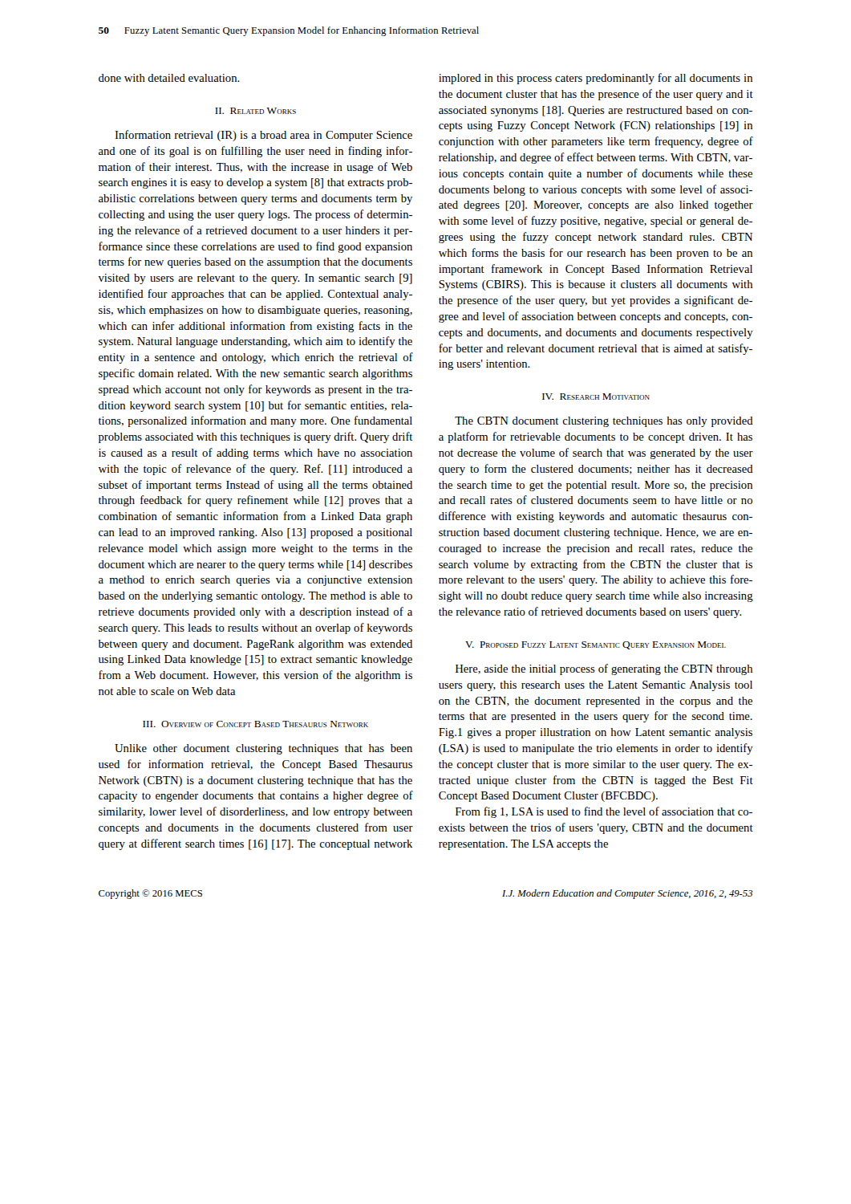50 Fuzzy Latent Semantic Query Expansion Model for Enhancing Information Retrieval
done with detailed evaluation.
II. Related Works
Information retrieval (IR) is a broad area in Computer Science and one of its goal is on fulfilling the user need in finding information of their interest. Thus, with the increase in usage of Web search engines it is easy to develop a system [8] that extracts probabilistic correlations between query terms and documents term by collecting and using the user query logs. The process of determining the relevance of a retrieved document to a user hinders it performance since these correlations are used to find good expansion terms for new queries based on the assumption that the documents visited by users are relevant to the query. In semantic search [9] identified four approaches that can be applied. Contextual analysis, which emphasizes on how to disambiguate queries, reasoning, which can infer additional information from existing facts in the system. Natural language understanding, which aim to identify the entity in a sentence and ontology, which enrich the retrieval of specific domain related. With the new semantic search algorithms spread which account not only for keywords as present in the tradition keyword search system [10] but for semantic entities, relations, personalized information and many more. One fundamental problems associated with this techniques is query drift. Query drift is caused as a result of adding terms which have no association with the topic of relevance of the query. Ref. [11] introduced a subset of important terms Instead of using all the terms obtained through feedback for query refinement while [12] proves that a combination of semantic information from a Linked Data graph can lead to an improved ranking. Also [13] proposed a positional relevance model which assign more weight to the terms in the document which are nearer to the query terms while [14] describes a method to enrich search queries via a conjunctive extension based on the underlying semantic ontology. The method is able to retrieve documents provided only with a description instead of a search query. This leads to results without an overlap of keywords between query and document. PageRank algorithm was extended using Linked Data knowledge [15] to extract semantic knowledge from a Web document. However, this version of the algorithm is not able to scale on Web data
III. Overview of Concept Based Thesaurus Network
Unlike other document clustering techniques that has been used for information retrieval, the Concept Based Thesaurus Network (CBTN) is a document clustering technique that has the capacity to engender documents that contains a higher degree of similarity, lower level of disorderliness, and low entropy between concepts and documents in the documents clustered from user query at different search times [16] [17]. The conceptual network implored in this process caters predominantly for all documents in the document cluster that has the presence of the user query and it associated synonyms [18]. Queries are restructured based on concepts using Fuzzy Concept Network (FCN) relationships [19] in conjunction with other parameters like term frequency, degree of relationship, and degree of effect between terms. With CBTN, various concepts contain quite a number of documents while these documents belong to various concepts with some level of associated degrees [20]. Moreover, concepts are also linked together with some level of fuzzy positive, negative, special or general degrees using the fuzzy concept network standard rules. CBTN which forms the basis for our research has been proven to be an important framework in Concept Based Information Retrieval Systems (CBIRS). This is because it clusters all documents with the presence of the user query, but yet provides a significant degree and level of association between concepts and concepts, concepts and documents, and documents and documents respectively for better and relevant document retrieval that is aimed at satisfying users' intention.
IV. Research Motivation
The CBTN document clustering techniques has only provided a platform for retrievable documents to be concept driven. It has not decrease the volume of search that was generated by the user query to form the clustered documents; neither has it decreased the search time to get the potential result. More so, the precision and recall rates of clustered documents seem to have little or no difference with existing keywords and automatic thesaurus construction based document clustering technique. Hence, we are encouraged to increase the precision and recall rates, reduce the search volume by extracting from the CBTN the cluster that is more relevant to the users' query. The ability to achieve this foresight will no doubt reduce query search time while also increasing the relevance ratio of retrieved documents based on users' query.
V. Proposed Fuzzy Latent Semantic Query Expansion Model
Here, aside the initial process of generating the CBTN through users query, this research uses the Latent Semantic Analysis tool on the CBTN, the document represented in the corpus and the terms that are presented in the users query for the second time. Fig.1 gives a proper illustration on how Latent semantic analysis (LSA) is used to manipulate the trio elements in order to identify the concept cluster that is more similar to the user query. The extracted unique cluster from the CBTN is tagged the Best Fit Concept Based Document Cluster (BFCBDC).
From fig 1, LSA is used to find the level of association that coexists between the trios of users 'query, CBTN and the document representation. The LSA accepts the
Copyright © 2016 MECS I.J. Modern Education and Computer Science, 2016, 2, 49-53